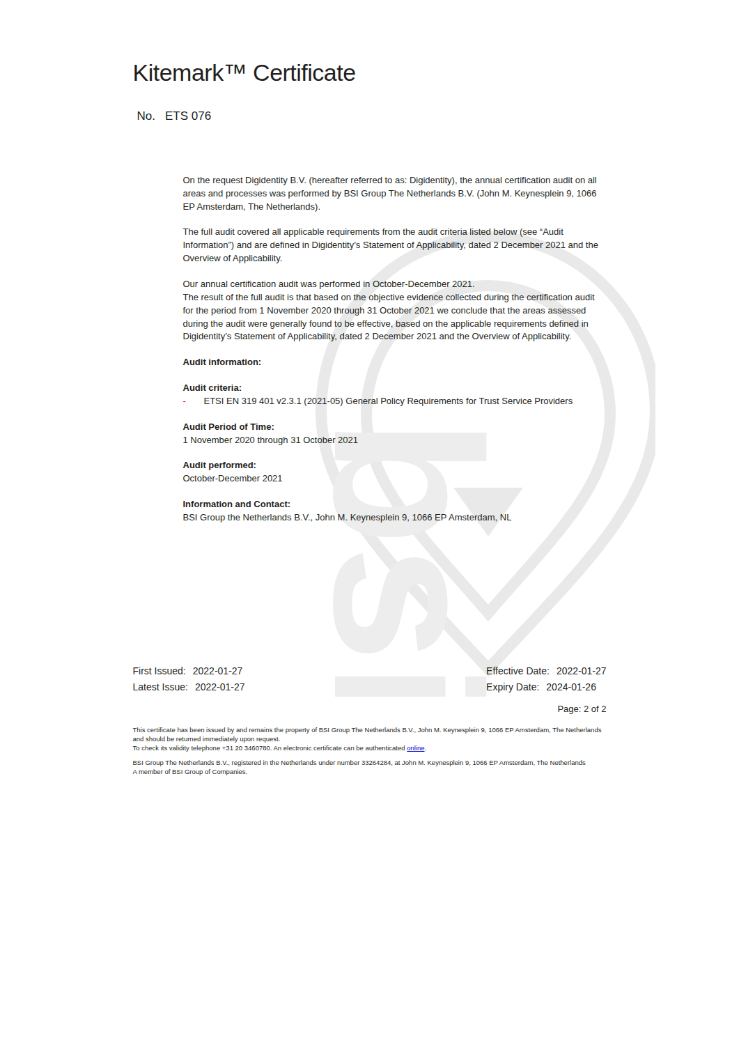bsi.
Kitemark™ Certificate
No. ETS 076
On the request Digidentity B.V. (hereafter referred to as: Digidentity), the annual certification audit on all areas and processes was performed by BSI Group The Netherlands B.V. (John M. Keynesplein 9, 1066 EP Amsterdam, The Netherlands).
The full audit covered all applicable requirements from the audit criteria listed below (see “Audit Information”) and are defined in Digidentity’s Statement of Applicability, dated 2 December 2021 and the Overview of Applicability.
Our annual certification audit was performed in October-December 2021.
The result of the full audit is that based on the objective evidence collected during the certification audit for the period from 1 November 2020 through 31 October 2021 we conclude that the areas assessed during the audit were generally found to be effective, based on the applicable requirements defined in Digidentity’s Statement of Applicability, dated 2 December 2021 and the Overview of Applicability.
Audit information:
Audit criteria:
-
ETSI EN 319 401 v2.3.1 (2021-05) General Policy Requirements for Trust Service Providers
Audit Period of Time:
1 November 2020 through 31 October 2021
Audit performed:
October-December 2021
Information and Contact:
BSI Group the Netherlands B.V., John M. Keynesplein 9, 1066 EP Amsterdam, NL
First Issued: 2022-01-27
Latest Issue: 2022-01-27
Effective Date: 2022-01-27
Expiry Date: 2024-01-26
Page: 2 of 2
This certificate has been issued by and remains the property of BSI Group The Netherlands B.V., John M. Keynesplein 9, 1066 EP Amsterdam, The Netherlands and should be returned immediately upon request.
To check its validity telephone +31 20 3460780. An electronic certificate can be authenticated online.
BSI Group The Netherlands B.V., registered in the Netherlands under number 33264284, at John M. Keynesplein 9, 1066 EP Amsterdam, The Netherlands
A member of BSI Group of Companies.